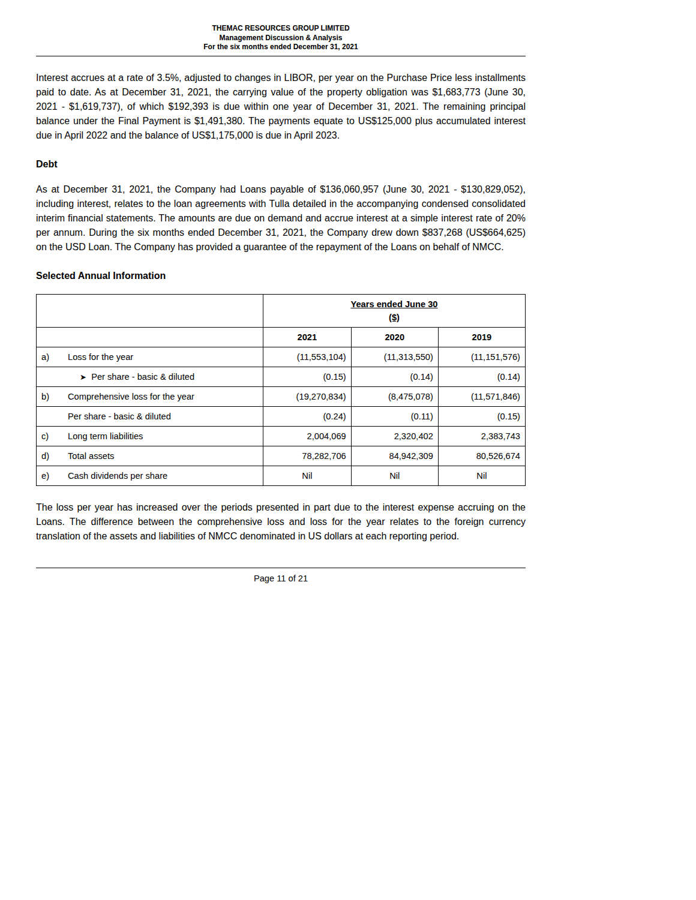THEMAC RESOURCES GROUP LIMITED
Management Discussion & Analysis
For the six months ended December 31, 2021
Interest accrues at a rate of 3.5%, adjusted to changes in LIBOR, per year on the Purchase Price less installments paid to date. As at December 31, 2021, the carrying value of the property obligation was $1,683,773 (June 30, 2021 - $1,619,737), of which $192,393 is due within one year of December 31, 2021. The remaining principal balance under the Final Payment is $1,491,380. The payments equate to US$125,000 plus accumulated interest due in April 2022 and the balance of US$1,175,000 is due in April 2023.
Debt
As at December 31, 2021, the Company had Loans payable of $136,060,957 (June 30, 2021 - $130,829,052), including interest, relates to the loan agreements with Tulla detailed in the accompanying condensed consolidated interim financial statements. The amounts are due on demand and accrue interest at a simple interest rate of 20% per annum. During the six months ended December 31, 2021, the Company drew down $837,268 (US$664,625) on the USD Loan. The Company has provided a guarantee of the repayment of the Loans on behalf of NMCC.
Selected Annual Information
| | Years ended June 30 ($) |
| --- | --- |
| | 2021 | 2020 | 2019 |
| a) | Loss for the year | (11,553,104) | (11,313,550) | (11,151,576) |
| | ➤ Per share - basic & diluted | (0.15) | (0.14) | (0.14) |
| b) | Comprehensive loss for the year | (19,270,834) | (8,475,078) | (11,571,846) |
| | Per share - basic & diluted | (0.24) | (0.11) | (0.15) |
| c) | Long term liabilities | 2,004,069 | 2,320,402 | 2,383,743 |
| d) | Total assets | 78,282,706 | 84,942,309 | 80,526,674 |
| e) | Cash dividends per share | Nil | Nil | Nil |
The loss per year has increased over the periods presented in part due to the interest expense accruing on the Loans. The difference between the comprehensive loss and loss for the year relates to the foreign currency translation of the assets and liabilities of NMCC denominated in US dollars at each reporting period.
Page 11 of 21